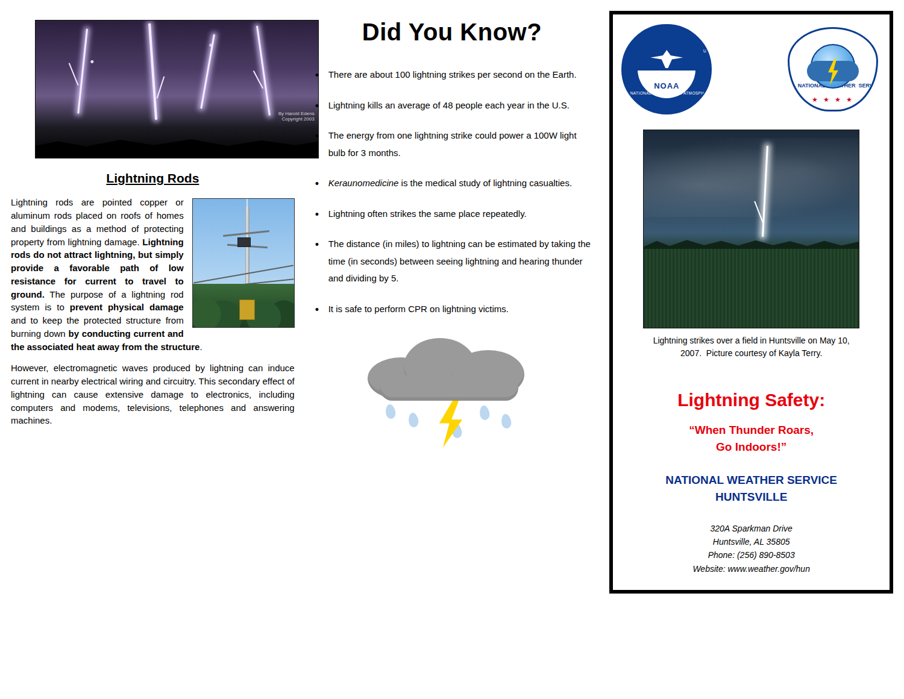By Harold Edens
Copyright 2003
Lightning Rods
Lightning rods are pointed copper or aluminum rods placed on roofs of homes and buildings as a method of protecting property from lightning damage. Lightning rods do not attract lightning, but simply provide a favorable path of low resistance for current to travel to ground. The purpose of a lightning rod system is to prevent physical damage and to keep the protected structure from burning down by conducting current and the associated heat away from the structure.
However, electromagnetic waves produced by lightning can induce current in nearby electrical wiring and circuitry. This secondary effect of lightning can cause extensive damage to electronics, including computers and modems, televisions, telephones and answering machines.
Did You Know?
There are about 100 lightning strikes per second on the Earth.
Lightning kills an average of 48 people each year in the U.S.
The energy from one lightning strike could power a 100W light bulb for 3 months.
Keraunomedicine is the medical study of lightning casualties.
Lightning often strikes the same place repeatedly.
The distance (in miles) to lightning can be estimated by taking the time (in seconds) between seeing lightning and hearing thunder and dividing by 5.
It is safe to perform CPR on lightning victims.
NATIONAL OCEANIC AND ATMOSPHERIC ADMINISTRATION U.S. DEPARTMENT OF COMMERCE
NOAA
NATIONAL WEATHER SERVICE
★ ★ ★ ★
Lightning strikes over a field in Huntsville on May 10, 2007. Picture courtesy of Kayla Terry.
Lightning Safety:
“When Thunder Roars,
Go Indoors!”
NATIONAL WEATHER SERVICE
HUNTSVILLE
320A Sparkman Drive
Huntsville, AL 35805
Phone: (256) 890-8503
Website: www.weather.gov/hun